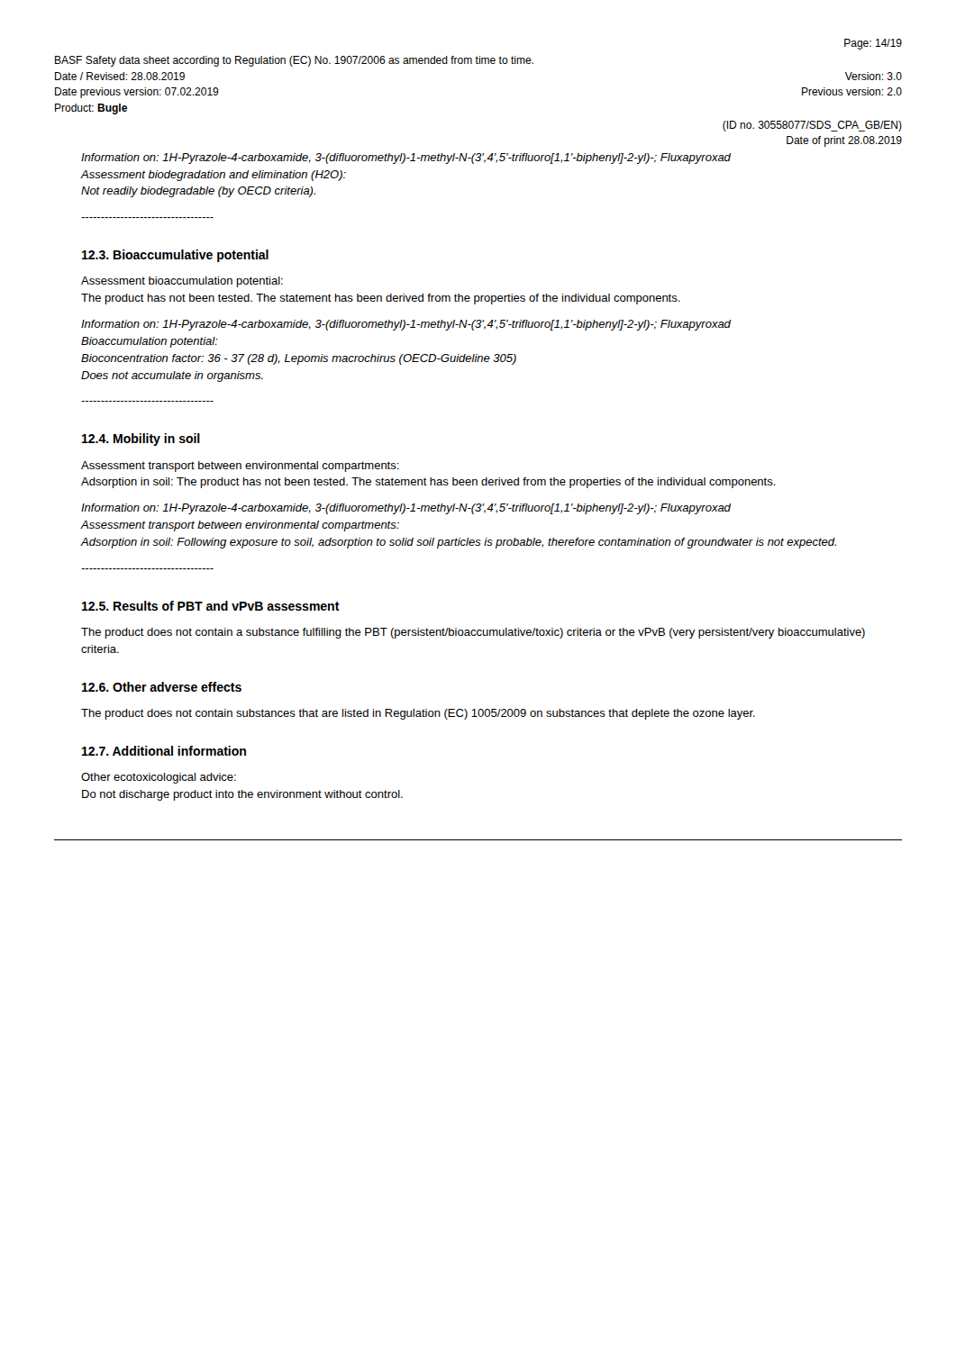Page: 14/19
BASF Safety data sheet according to Regulation (EC) No. 1907/2006 as amended from time to time.
Date / Revised: 28.08.2019 Version: 3.0
Date previous version: 07.02.2019 Previous version: 2.0
Product: Bugle
(ID no. 30558077/SDS_CPA_GB/EN)
Date of print 28.08.2019
Information on: 1H-Pyrazole-4-carboxamide, 3-(difluoromethyl)-1-methyl-N-(3',4',5'-trifluoro[1,1'-biphenyl]-2-yl)-; Fluxapyroxad
Assessment biodegradation and elimination (H2O):
Not readily biodegradable (by OECD criteria).
----------------------------------
12.3. Bioaccumulative potential
Assessment bioaccumulation potential:
The product has not been tested. The statement has been derived from the properties of the individual components.
Information on: 1H-Pyrazole-4-carboxamide, 3-(difluoromethyl)-1-methyl-N-(3',4',5'-trifluoro[1,1'-biphenyl]-2-yl)-; Fluxapyroxad
Bioaccumulation potential:
Bioconcentration factor: 36 - 37 (28 d), Lepomis macrochirus (OECD-Guideline 305)
Does not accumulate in organisms.
----------------------------------
12.4. Mobility in soil
Assessment transport between environmental compartments:
Adsorption in soil: The product has not been tested. The statement has been derived from the properties of the individual components.
Information on: 1H-Pyrazole-4-carboxamide, 3-(difluoromethyl)-1-methyl-N-(3',4',5'-trifluoro[1,1'-biphenyl]-2-yl)-; Fluxapyroxad
Assessment transport between environmental compartments:
Adsorption in soil: Following exposure to soil, adsorption to solid soil particles is probable, therefore contamination of groundwater is not expected.
----------------------------------
12.5. Results of PBT and vPvB assessment
The product does not contain a substance fulfilling the PBT (persistent/bioaccumulative/toxic) criteria or the vPvB (very persistent/very bioaccumulative) criteria.
12.6. Other adverse effects
The product does not contain substances that are listed in Regulation (EC) 1005/2009 on substances that deplete the ozone layer.
12.7. Additional information
Other ecotoxicological advice:
Do not discharge product into the environment without control.